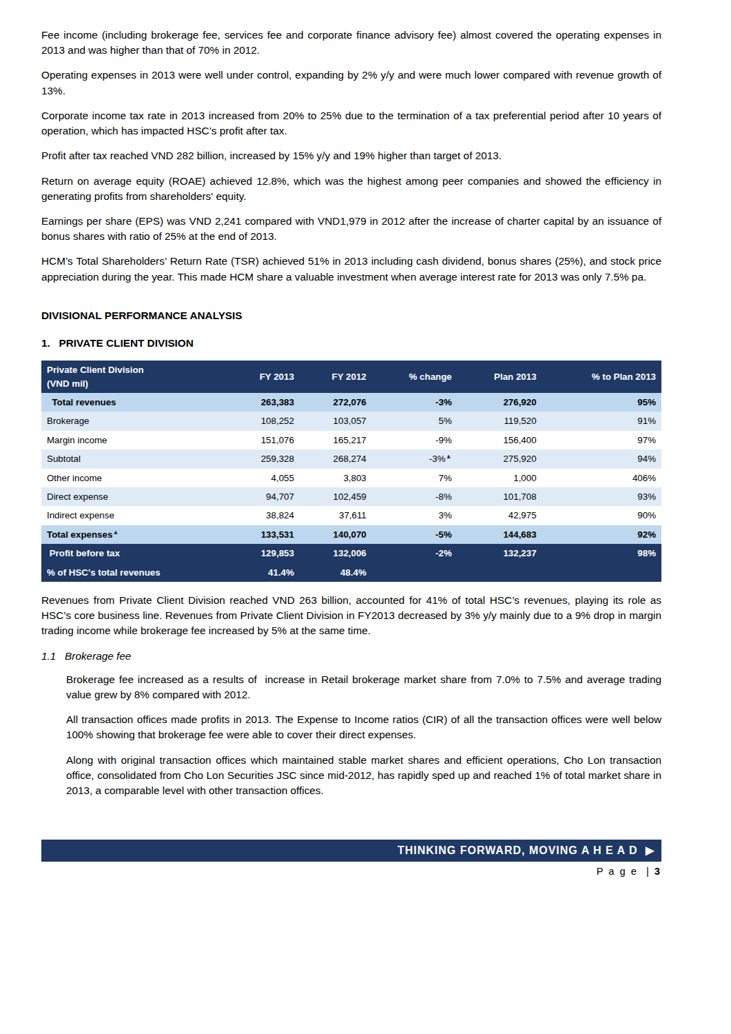Fee income (including brokerage fee, services fee and corporate finance advisory fee) almost covered the operating expenses in 2013 and was higher than that of 70% in 2012.
Operating expenses in 2013 were well under control, expanding by 2% y/y and were much lower compared with revenue growth of 13%.
Corporate income tax rate in 2013 increased from 20% to 25% due to the termination of a tax preferential period after 10 years of operation, which has impacted HSC’s profit after tax.
Profit after tax reached VND 282 billion, increased by 15% y/y and 19% higher than target of 2013.
Return on average equity (ROAE) achieved 12.8%, which was the highest among peer companies and showed the efficiency in generating profits from shareholders' equity.
Earnings per share (EPS) was VND 2,241 compared with VND1,979 in 2012 after the increase of charter capital by an issuance of bonus shares with ratio of 25% at the end of 2013.
HCM’s Total Shareholders’ Return Rate (TSR) achieved 51% in 2013 including cash dividend, bonus shares (25%), and stock price appreciation during the year. This made HCM share a valuable investment when average interest rate for 2013 was only 7.5% pa.
Divisional Performance Analysis
1. PRIVATE CLIENT DIVISION
| Private Client Division (VND mil) | FY 2013 | FY 2012 | % change | Plan 2013 | % to Plan 2013 |
| --- | --- | --- | --- | --- | --- |
| Total revenues | 263,383 | 272,076 | -3% | 276,920 | 95% |
| Brokerage | 108,252 | 103,057 | 5% | 119,520 | 91% |
| Margin income | 151,076 | 165,217 | -9% | 156,400 | 97% |
| Subtotal | 259,328 | 268,274 | -3% ▲ | 275,920 | 94% |
| Other income | 4,055 | 3,803 | 7% | 1,000 | 406% |
| Direct expense | 94,707 | 102,459 | -8% | 101,708 | 93% |
| Indirect expense | 38,824 | 37,611 | 3% | 42,975 | 90% |
| Total expenses ▲ | 133,531 | 140,070 | -5% | 144,683 | 92% |
| Profit before tax | 129,853 | 132,006 | -2% | 132,237 | 98% |
| % of HSC's total revenues | 41.4% | 48.4% | | | |
Revenues from Private Client Division reached VND 263 billion, accounted for 41% of total HSC’s revenues, playing its role as HSC’s core business line. Revenues from Private Client Division in FY2013 decreased by 3% y/y mainly due to a 9% drop in margin trading income while brokerage fee increased by 5% at the same time.
1.1 Brokerage fee
Brokerage fee increased as a results of increase in Retail brokerage market share from 7.0% to 7.5% and average trading value grew by 8% compared with 2012.
All transaction offices made profits in 2013. The Expense to Income ratios (CIR) of all the transaction offices were well below 100% showing that brokerage fee were able to cover their direct expenses.
Along with original transaction offices which maintained stable market shares and efficient operations, Cho Lon transaction office, consolidated from Cho Lon Securities JSC since mid-2012, has rapidly sped up and reached 1% of total market share in 2013, a comparable level with other transaction offices.
THINKING FORWARD, MOVING A H E A D ▶
P a g e | 3